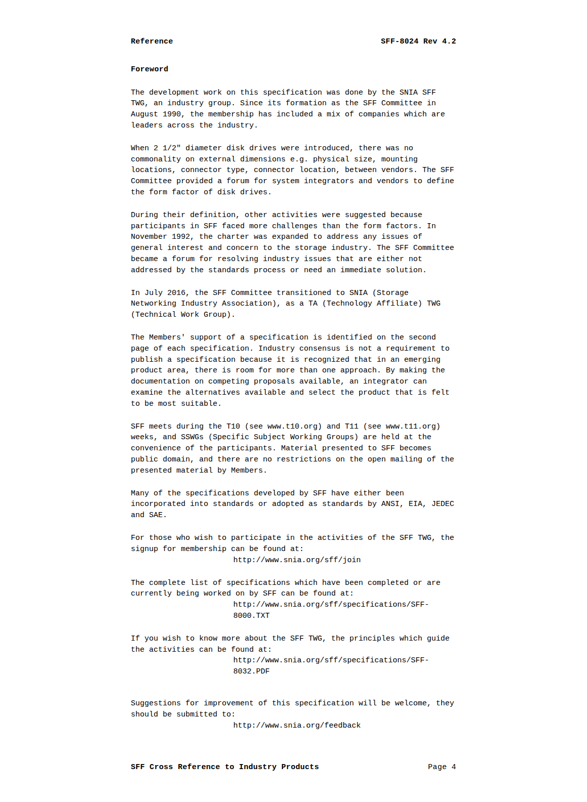Reference
SFF-8024 Rev 4.2
Foreword
The development work on this specification was done by the SNIA SFF TWG, an industry group. Since its formation as the SFF Committee in August 1990, the membership has included a mix of companies which are leaders across the industry.
When 2 1/2" diameter disk drives were introduced, there was no commonality on external dimensions e.g. physical size, mounting locations, connector type, connector location, between vendors. The SFF Committee provided a forum for system integrators and vendors to define the form factor of disk drives.
During their definition, other activities were suggested because participants in SFF faced more challenges than the form factors. In November 1992, the charter was expanded to address any issues of general interest and concern to the storage industry. The SFF Committee became a forum for resolving industry issues that are either not addressed by the standards process or need an immediate solution.
In July 2016, the SFF Committee transitioned to SNIA (Storage Networking Industry Association), as a TA (Technology Affiliate) TWG (Technical Work Group).
The Members' support of a specification is identified on the second page of each specification. Industry consensus is not a requirement to publish a specification because it is recognized that in an emerging product area, there is room for more than one approach. By making the documentation on competing proposals available, an integrator can examine the alternatives available and select the product that is felt to be most suitable.
SFF meets during the T10 (see www.t10.org) and T11 (see www.t11.org) weeks, and SSWGs (Specific Subject Working Groups) are held at the convenience of the participants. Material presented to SFF becomes public domain, and there are no restrictions on the open mailing of the presented material by Members.
Many of the specifications developed by SFF have either been incorporated into standards or adopted as standards by ANSI, EIA, JEDEC and SAE.
For those who wish to participate in the activities of the SFF TWG, the signup for membership can be found at:
http://www.snia.org/sff/join
The complete list of specifications which have been completed or are currently being worked on by SFF can be found at:
http://www.snia.org/sff/specifications/SFF-8000.TXT
If you wish to know more about the SFF TWG, the principles which guide the activities can be found at:
http://www.snia.org/sff/specifications/SFF-8032.PDF
Suggestions for improvement of this specification will be welcome, they should be submitted to:
http://www.snia.org/feedback
SFF Cross Reference to Industry Products
Page 4